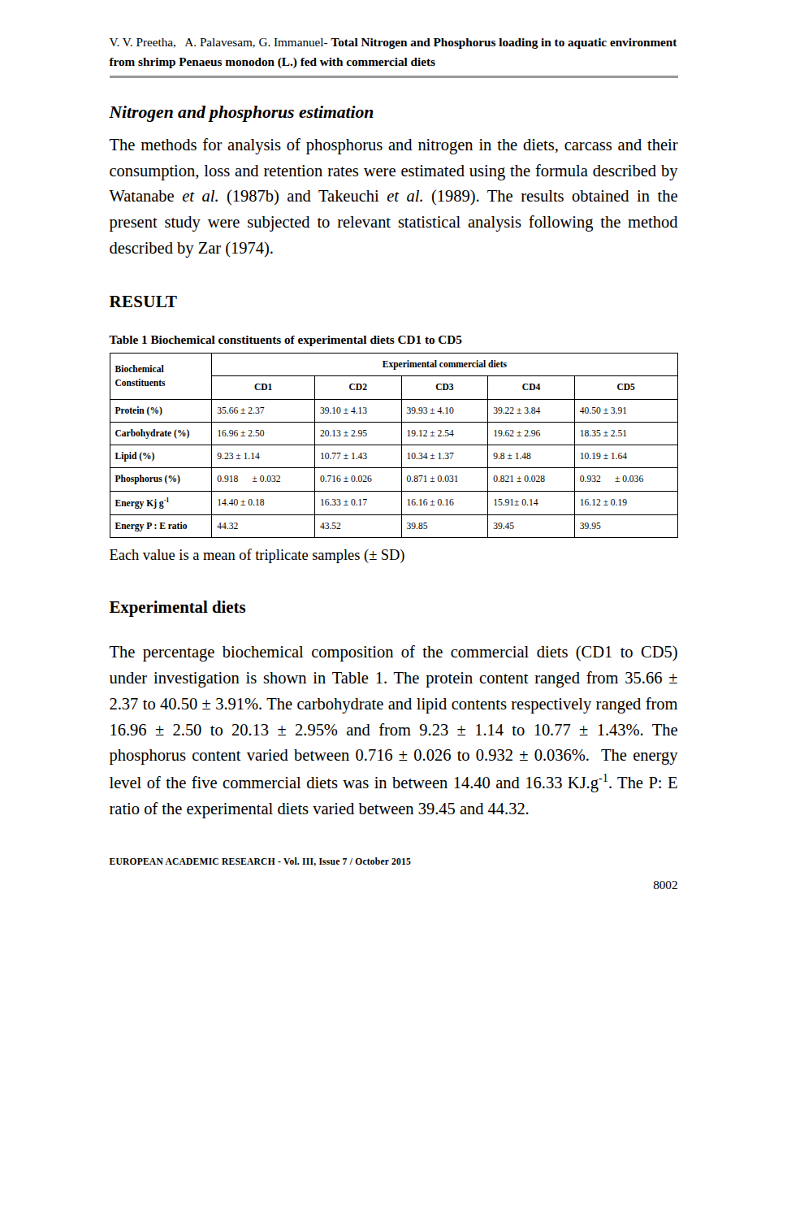V. V. Preetha, A. Palavesam, G. Immanuel- Total Nitrogen and Phosphorus loading in to aquatic environment from shrimp Penaeus monodon (L.) fed with commercial diets
Nitrogen and phosphorus estimation
The methods for analysis of phosphorus and nitrogen in the diets, carcass and their consumption, loss and retention rates were estimated using the formula described by Watanabe et al. (1987b) and Takeuchi et al. (1989). The results obtained in the present study were subjected to relevant statistical analysis following the method described by Zar (1974).
RESULT
Table 1 Biochemical constituents of experimental diets CD1 to CD5
| Biochemical Constituents | Experimental commercial diets |
| --- | --- |
| CD1 | CD2 | CD3 | CD4 | CD5 |
| Protein (%) | 35.66 ± 2.37 | 39.10 ± 4.13 | 39.93 ± 4.10 | 39.22 ± 3.84 | 40.50 ± 3.91 |
| Carbohydrate (%) | 16.96 ± 2.50 | 20.13 ± 2.95 | 19.12 ± 2.54 | 19.62 ± 2.96 | 18.35 ± 2.51 |
| Lipid (%) | 9.23 ± 1.14 | 10.77 ± 1.43 | 10.34 ± 1.37 | 9.8 ± 1.48 | 10.19 ± 1.64 |
| Phosphorus (%) | 0.918 ± 0.032 | 0.716 ± 0.026 | 0.871 ± 0.031 | 0.821 ± 0.028 | 0.932 ± 0.036 |
| Energy Kj g -1 | 14.40 ± 0.18 | 16.33 ± 0.17 | 16.16 ± 0.16 | 15.91± 0.14 | 16.12 ± 0.19 |
| Energy P : E ratio | 44.32 | 43.52 | 39.85 | 39.45 | 39.95 |
Each value is a mean of triplicate samples (± SD)
Experimental diets
The percentage biochemical composition of the commercial diets (CD1 to CD5) under investigation is shown in Table 1. The protein content ranged from 35.66 ± 2.37 to 40.50 ± 3.91%. The carbohydrate and lipid contents respectively ranged from 16.96 ± 2.50 to 20.13 ± 2.95% and from 9.23 ± 1.14 to 10.77 ± 1.43%. The phosphorus content varied between 0.716 ± 0.026 to 0.932 ± 0.036%. The energy level of the five commercial diets was in between 14.40 and 16.33 KJ.g-1. The P: E ratio of the experimental diets varied between 39.45 and 44.32.
EUROPEAN ACADEMIC RESEARCH - Vol. III, Issue 7 / October 2015
8002